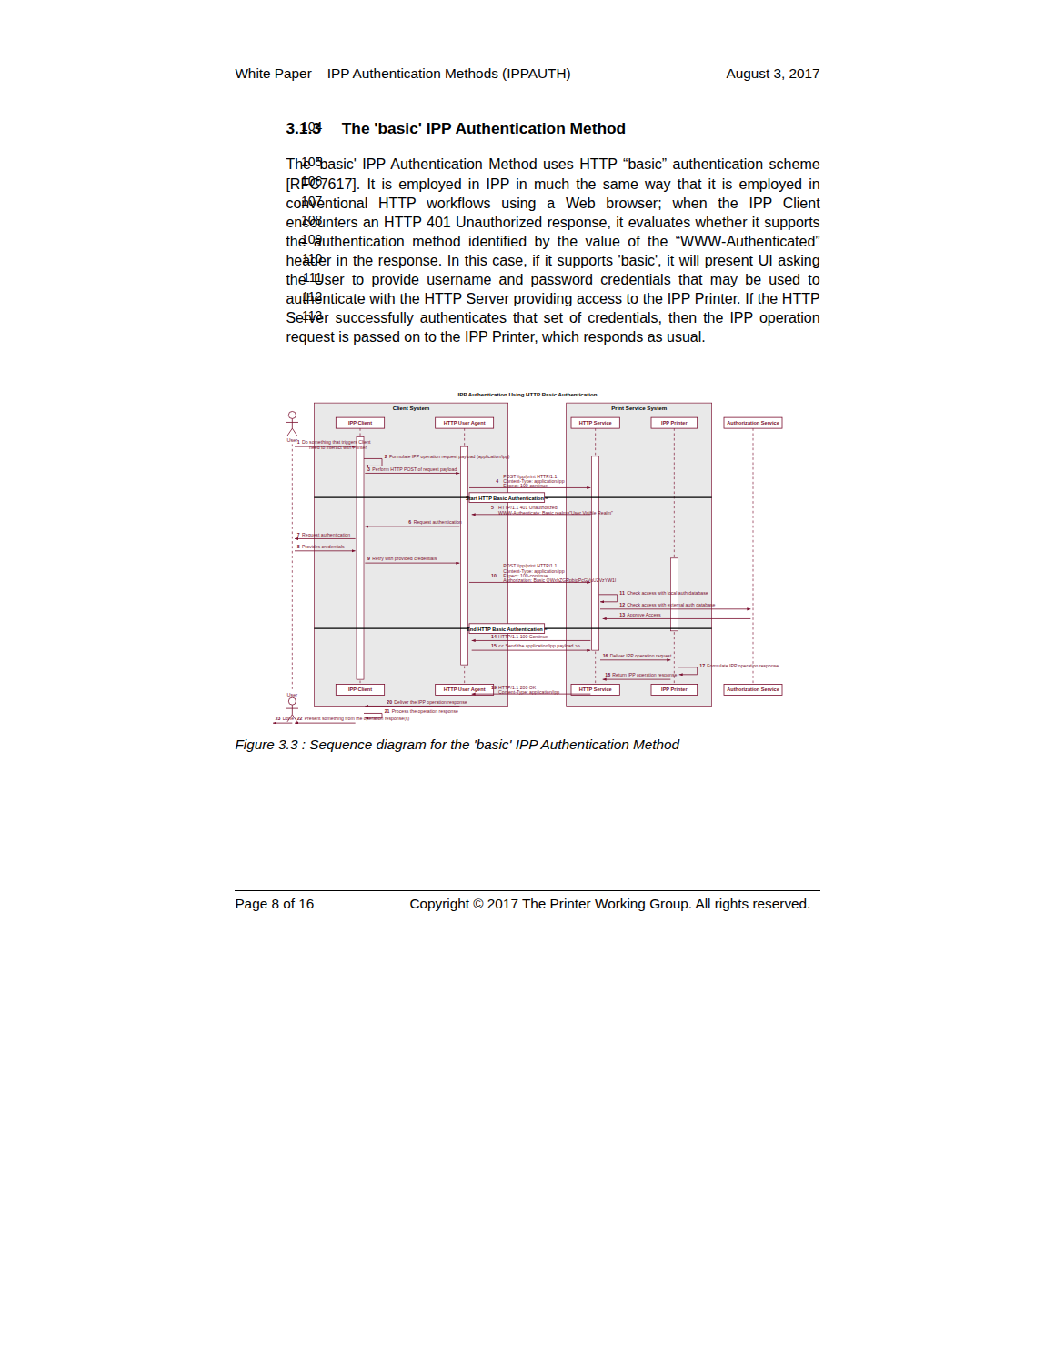White Paper – IPP Authentication Methods (IPPAUTH)
August 3, 2017
104
3.1.3 The 'basic' IPP Authentication Method
105 106 107 108 109 110 111 112 113
The 'basic' IPP Authentication Method uses HTTP “basic” authentication scheme [RFC7617]. It is employed in IPP in much the same way that it is employed in conventional HTTP workflows using a Web browser; when the IPP Client encounters an HTTP 401 Unauthorized response, it evaluates whether it supports the authentication method identified by the value of the “WWW-Authenticated” header in the response. In this case, if it supports 'basic', it will present UI asking the User to provide username and password credentials that may be used to authenticate with the HTTP Server providing access to the IPP Printer. If the HTTP Server successfully authenticates that set of credentials, then the IPP operation request is passed on to the IPP Printer, which responds as usual.
IPP Authentication Using HTTP Basic Authentication Client System Print Service System User User IPP Client HTTP User Agent HTTP Service IPP Printer Authorization Service IPP Client HTTP User Agent HTTP Service IPP Printer Authorization Service 1 Do something that triggers Client need to interact with Printer 2 Formulate IPP operation request payload (application/ipp) 3 Perform HTTP POST of request payload POST /ipp/print HTTP/1.1 4 Content-Type: application/ipp Expect: 100-continue Start HTTP Basic Authentication = 5 HTTP/1.1 401 Unauthorized WWW-Authenticate: Basic realm="User Visible Realm" 6 Request authentication 7 Request authentication 8 Provides credentials 9 Retry with provided credentials POST /ipp/print HTTP/1.1 Content-Type: application/ipp 10 Expect: 100-continue Authorization: Basic QWxhZGRpbjpPcGVuU2VzYW1l 11 Check access with local auth database 12 Check access with external auth database 13 Approve Access End HTTP Basic Authentication = 14 HTTP/1.1 100 Continue 15 << Send the application/ipp payload >> 16 Deliver IPP operation request 17 Formulate IPP operation response 18 Return IPP operation response 19 HTTP/1.1 200 OK Content-Type: application/ipp 20 Deliver the IPP operation response 21 Process the operation response 22 Present something from the operation response(s) 23 Done
Figure 3.3 : Sequence diagram for the 'basic' IPP Authentication Method
Page 8 of 16
Copyright © 2017 The Printer Working Group. All rights reserved.